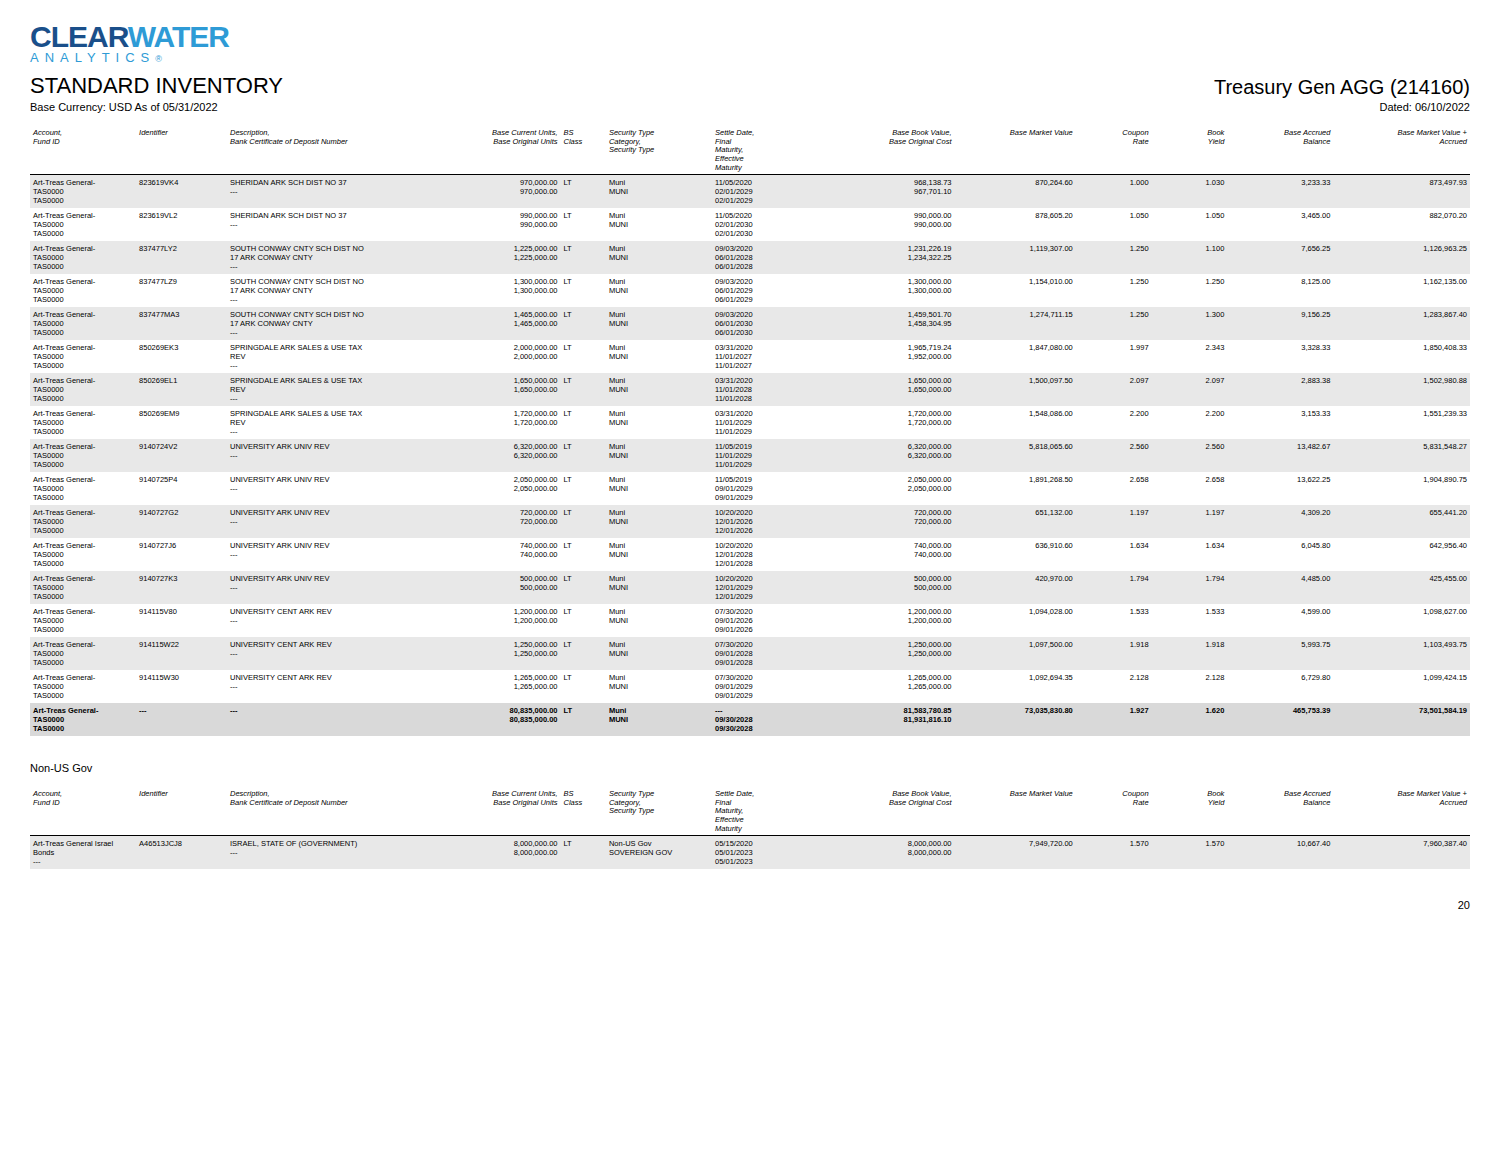CLEARWATER
ANALYTICS®
STANDARD INVENTORY
Treasury Gen AGG (214160)
Base Currency: USD As of 05/31/2022
Dated: 06/10/2022
| Account, Fund ID | Identifier | Description, Bank Certificate of Deposit Number | Base Current Units, Base Original Units | BS Class | Security Type Category, Security Type | Settle Date, Final Maturity, Effective Maturity | Base Book Value, Base Original Cost | Base Market Value | Coupon Rate | Book Yield | Base Accrued Balance | Base Market Value + Accrued |
| --- | --- | --- | --- | --- | --- | --- | --- | --- | --- | --- | --- | --- |
| Art-Treas General- TAS0000 TAS0000 | 823619VK4 | SHERIDAN ARK SCH DIST NO 37 --- | 970,000.00 970,000.00 | LT | Muni MUNI | 11/05/2020 02/01/2029 02/01/2029 | 968,138.73 967,701.10 | 870,264.60 | 1.000 | 1.030 | 3,233.33 | 873,497.93 |
| Art-Treas General- TAS0000 TAS0000 | 823619VL2 | SHERIDAN ARK SCH DIST NO 37 --- | 990,000.00 990,000.00 | LT | Muni MUNI | 11/05/2020 02/01/2030 02/01/2030 | 990,000.00 990,000.00 | 878,605.20 | 1.050 | 1.050 | 3,465.00 | 882,070.20 |
| Art-Treas General- TAS0000 TAS0000 | 837477LY2 | SOUTH CONWAY CNTY SCH DIST NO 17 ARK CONWAY CNTY --- | 1,225,000.00 1,225,000.00 | LT | Muni MUNI | 09/03/2020 06/01/2028 06/01/2028 | 1,231,226.19 1,234,322.25 | 1,119,307.00 | 1.250 | 1.100 | 7,656.25 | 1,126,963.25 |
| Art-Treas General- TAS0000 TAS0000 | 837477LZ9 | SOUTH CONWAY CNTY SCH DIST NO 17 ARK CONWAY CNTY --- | 1,300,000.00 1,300,000.00 | LT | Muni MUNI | 09/03/2020 06/01/2029 06/01/2029 | 1,300,000.00 1,300,000.00 | 1,154,010.00 | 1.250 | 1.250 | 8,125.00 | 1,162,135.00 |
| Art-Treas General- TAS0000 TAS0000 | 837477MA3 | SOUTH CONWAY CNTY SCH DIST NO 17 ARK CONWAY CNTY --- | 1,465,000.00 1,465,000.00 | LT | Muni MUNI | 09/03/2020 06/01/2030 06/01/2030 | 1,459,501.70 1,458,304.95 | 1,274,711.15 | 1.250 | 1.300 | 9,156.25 | 1,283,867.40 |
| Art-Treas General- TAS0000 TAS0000 | 850269EK3 | SPRINGDALE ARK SALES & USE TAX REV --- | 2,000,000.00 2,000,000.00 | LT | Muni MUNI | 03/31/2020 11/01/2027 11/01/2027 | 1,965,719.24 1,952,000.00 | 1,847,080.00 | 1.997 | 2.343 | 3,328.33 | 1,850,408.33 |
| Art-Treas General- TAS0000 TAS0000 | 850269EL1 | SPRINGDALE ARK SALES & USE TAX REV --- | 1,650,000.00 1,650,000.00 | LT | Muni MUNI | 03/31/2020 11/01/2028 11/01/2028 | 1,650,000.00 1,650,000.00 | 1,500,097.50 | 2.097 | 2.097 | 2,883.38 | 1,502,980.88 |
| Art-Treas General- TAS0000 TAS0000 | 850269EM9 | SPRINGDALE ARK SALES & USE TAX REV --- | 1,720,000.00 1,720,000.00 | LT | Muni MUNI | 03/31/2020 11/01/2029 11/01/2029 | 1,720,000.00 1,720,000.00 | 1,548,086.00 | 2.200 | 2.200 | 3,153.33 | 1,551,239.33 |
| Art-Treas General- TAS0000 TAS0000 | 9140724V2 | UNIVERSITY ARK UNIV REV --- | 6,320,000.00 6,320,000.00 | LT | Muni MUNI | 11/05/2019 11/01/2029 11/01/2029 | 6,320,000.00 6,320,000.00 | 5,818,065.60 | 2.560 | 2.560 | 13,482.67 | 5,831,548.27 |
| Art-Treas General- TAS0000 TAS0000 | 9140725P4 | UNIVERSITY ARK UNIV REV --- | 2,050,000.00 2,050,000.00 | LT | Muni MUNI | 11/05/2019 09/01/2029 09/01/2029 | 2,050,000.00 2,050,000.00 | 1,891,268.50 | 2.658 | 2.658 | 13,622.25 | 1,904,890.75 |
| Art-Treas General- TAS0000 TAS0000 | 9140727G2 | UNIVERSITY ARK UNIV REV --- | 720,000.00 720,000.00 | LT | Muni MUNI | 10/20/2020 12/01/2026 12/01/2026 | 720,000.00 720,000.00 | 651,132.00 | 1.197 | 1.197 | 4,309.20 | 655,441.20 |
| Art-Treas General- TAS0000 TAS0000 | 9140727J6 | UNIVERSITY ARK UNIV REV --- | 740,000.00 740,000.00 | LT | Muni MUNI | 10/20/2020 12/01/2028 12/01/2028 | 740,000.00 740,000.00 | 636,910.60 | 1.634 | 1.634 | 6,045.80 | 642,956.40 |
| Art-Treas General- TAS0000 TAS0000 | 9140727K3 | UNIVERSITY ARK UNIV REV --- | 500,000.00 500,000.00 | LT | Muni MUNI | 10/20/2020 12/01/2029 12/01/2029 | 500,000.00 500,000.00 | 420,970.00 | 1.794 | 1.794 | 4,485.00 | 425,455.00 |
| Art-Treas General- TAS0000 TAS0000 | 914115V80 | UNIVERSITY CENT ARK REV --- | 1,200,000.00 1,200,000.00 | LT | Muni MUNI | 07/30/2020 09/01/2026 09/01/2026 | 1,200,000.00 1,200,000.00 | 1,094,028.00 | 1.533 | 1.533 | 4,599.00 | 1,098,627.00 |
| Art-Treas General- TAS0000 TAS0000 | 914115W22 | UNIVERSITY CENT ARK REV --- | 1,250,000.00 1,250,000.00 | LT | Muni MUNI | 07/30/2020 09/01/2028 09/01/2028 | 1,250,000.00 1,250,000.00 | 1,097,500.00 | 1.918 | 1.918 | 5,993.75 | 1,103,493.75 |
| Art-Treas General- TAS0000 TAS0000 | 914115W30 | UNIVERSITY CENT ARK REV --- | 1,265,000.00 1,265,000.00 | LT | Muni MUNI | 07/30/2020 09/01/2029 09/01/2029 | 1,265,000.00 1,265,000.00 | 1,092,694.35 | 2.128 | 2.128 | 6,729.80 | 1,099,424.15 |
| Art-Treas General- TAS0000 TAS0000 | --- | --- | 80,835,000.00 80,835,000.00 | LT | Muni MUNI | --- 09/30/2028 09/30/2028 | 81,583,780.85 81,931,816.10 | 73,035,830.80 | 1.927 | 1.620 | 465,753.39 | 73,501,584.19 |
Non-US Gov
| Account, Fund ID | Identifier | Description, Bank Certificate of Deposit Number | Base Current Units, Base Original Units | BS Class | Security Type Category, Security Type | Settle Date, Final Maturity, Effective Maturity | Base Book Value, Base Original Cost | Base Market Value | Coupon Rate | Book Yield | Base Accrued Balance | Base Market Value + Accrued |
| --- | --- | --- | --- | --- | --- | --- | --- | --- | --- | --- | --- | --- |
| Art-Treas General Israel Bonds --- | A46513JCJ8 | ISRAEL, STATE OF (GOVERNMENT) --- | 8,000,000.00 8,000,000.00 | LT | Non-US Gov SOVEREIGN GOV | 05/15/2020 05/01/2023 05/01/2023 | 8,000,000.00 8,000,000.00 | 7,949,720.00 | 1.570 | 1.570 | 10,667.40 | 7,960,387.40 |
20